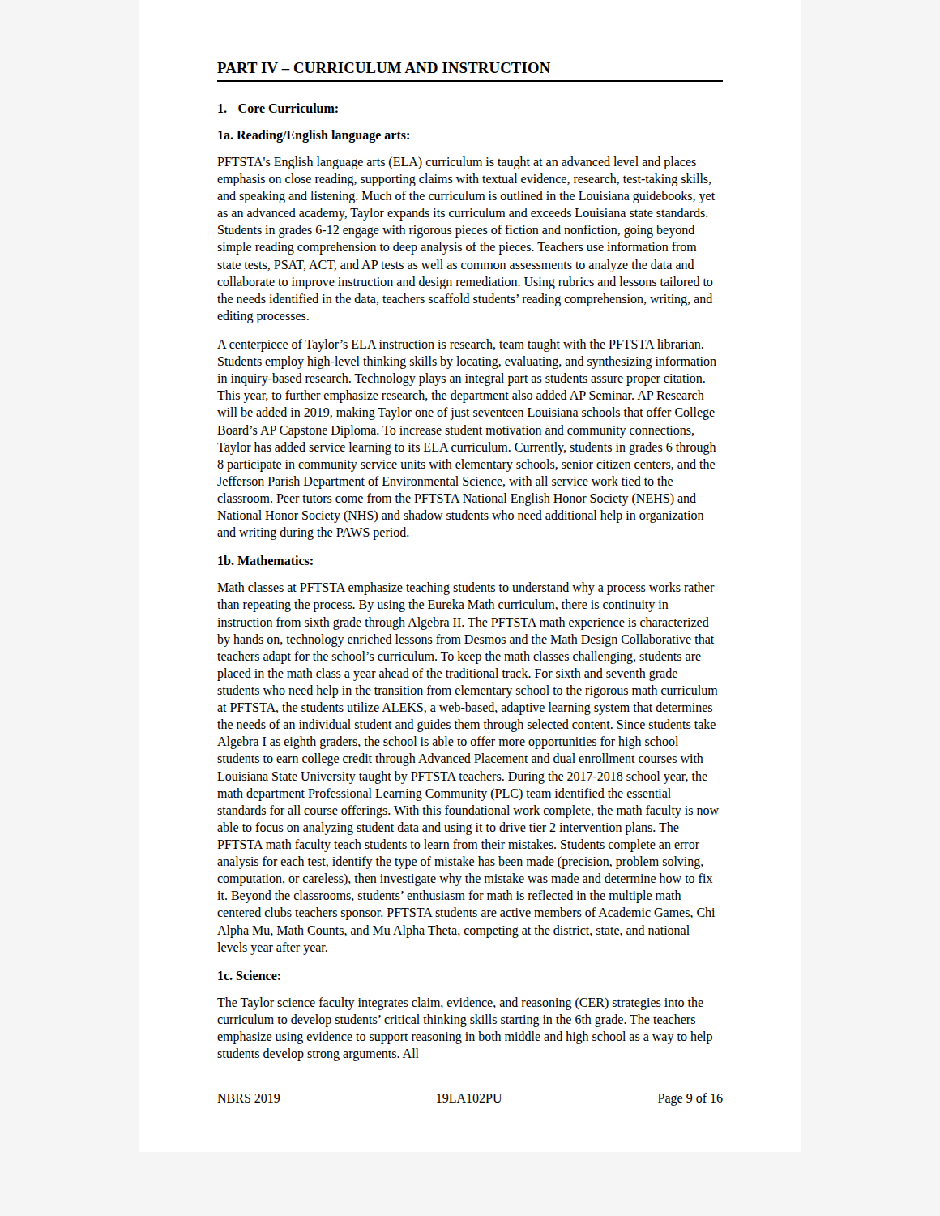PART IV – CURRICULUM AND INSTRUCTION
1. Core Curriculum:
1a. Reading/English language arts:
PFTSTA's English language arts (ELA) curriculum is taught at an advanced level and places emphasis on close reading, supporting claims with textual evidence, research, test-taking skills, and speaking and listening. Much of the curriculum is outlined in the Louisiana guidebooks, yet as an advanced academy, Taylor expands its curriculum and exceeds Louisiana state standards. Students in grades 6-12 engage with rigorous pieces of fiction and nonfiction, going beyond simple reading comprehension to deep analysis of the pieces. Teachers use information from state tests, PSAT, ACT, and AP tests as well as common assessments to analyze the data and collaborate to improve instruction and design remediation. Using rubrics and lessons tailored to the needs identified in the data, teachers scaffold students’ reading comprehension, writing, and editing processes.
A centerpiece of Taylor’s ELA instruction is research, team taught with the PFTSTA librarian. Students employ high-level thinking skills by locating, evaluating, and synthesizing information in inquiry-based research. Technology plays an integral part as students assure proper citation. This year, to further emphasize research, the department also added AP Seminar. AP Research will be added in 2019, making Taylor one of just seventeen Louisiana schools that offer College Board’s AP Capstone Diploma. To increase student motivation and community connections, Taylor has added service learning to its ELA curriculum. Currently, students in grades 6 through 8 participate in community service units with elementary schools, senior citizen centers, and the Jefferson Parish Department of Environmental Science, with all service work tied to the classroom. Peer tutors come from the PFTSTA National English Honor Society (NEHS) and National Honor Society (NHS) and shadow students who need additional help in organization and writing during the PAWS period.
1b. Mathematics:
Math classes at PFTSTA emphasize teaching students to understand why a process works rather than repeating the process. By using the Eureka Math curriculum, there is continuity in instruction from sixth grade through Algebra II. The PFTSTA math experience is characterized by hands on, technology enriched lessons from Desmos and the Math Design Collaborative that teachers adapt for the school’s curriculum. To keep the math classes challenging, students are placed in the math class a year ahead of the traditional track. For sixth and seventh grade students who need help in the transition from elementary school to the rigorous math curriculum at PFTSTA, the students utilize ALEKS, a web-based, adaptive learning system that determines the needs of an individual student and guides them through selected content. Since students take Algebra I as eighth graders, the school is able to offer more opportunities for high school students to earn college credit through Advanced Placement and dual enrollment courses with Louisiana State University taught by PFTSTA teachers. During the 2017-2018 school year, the math department Professional Learning Community (PLC) team identified the essential standards for all course offerings. With this foundational work complete, the math faculty is now able to focus on analyzing student data and using it to drive tier 2 intervention plans. The PFTSTA math faculty teach students to learn from their mistakes. Students complete an error analysis for each test, identify the type of mistake has been made (precision, problem solving, computation, or careless), then investigate why the mistake was made and determine how to fix it. Beyond the classrooms, students’ enthusiasm for math is reflected in the multiple math centered clubs teachers sponsor. PFTSTA students are active members of Academic Games, Chi Alpha Mu, Math Counts, and Mu Alpha Theta, competing at the district, state, and national levels year after year.
1c. Science:
The Taylor science faculty integrates claim, evidence, and reasoning (CER) strategies into the curriculum to develop students’ critical thinking skills starting in the 6th grade. The teachers emphasize using evidence to support reasoning in both middle and high school as a way to help students develop strong arguments. All
NBRS 2019 19LA102PU Page 9 of 16